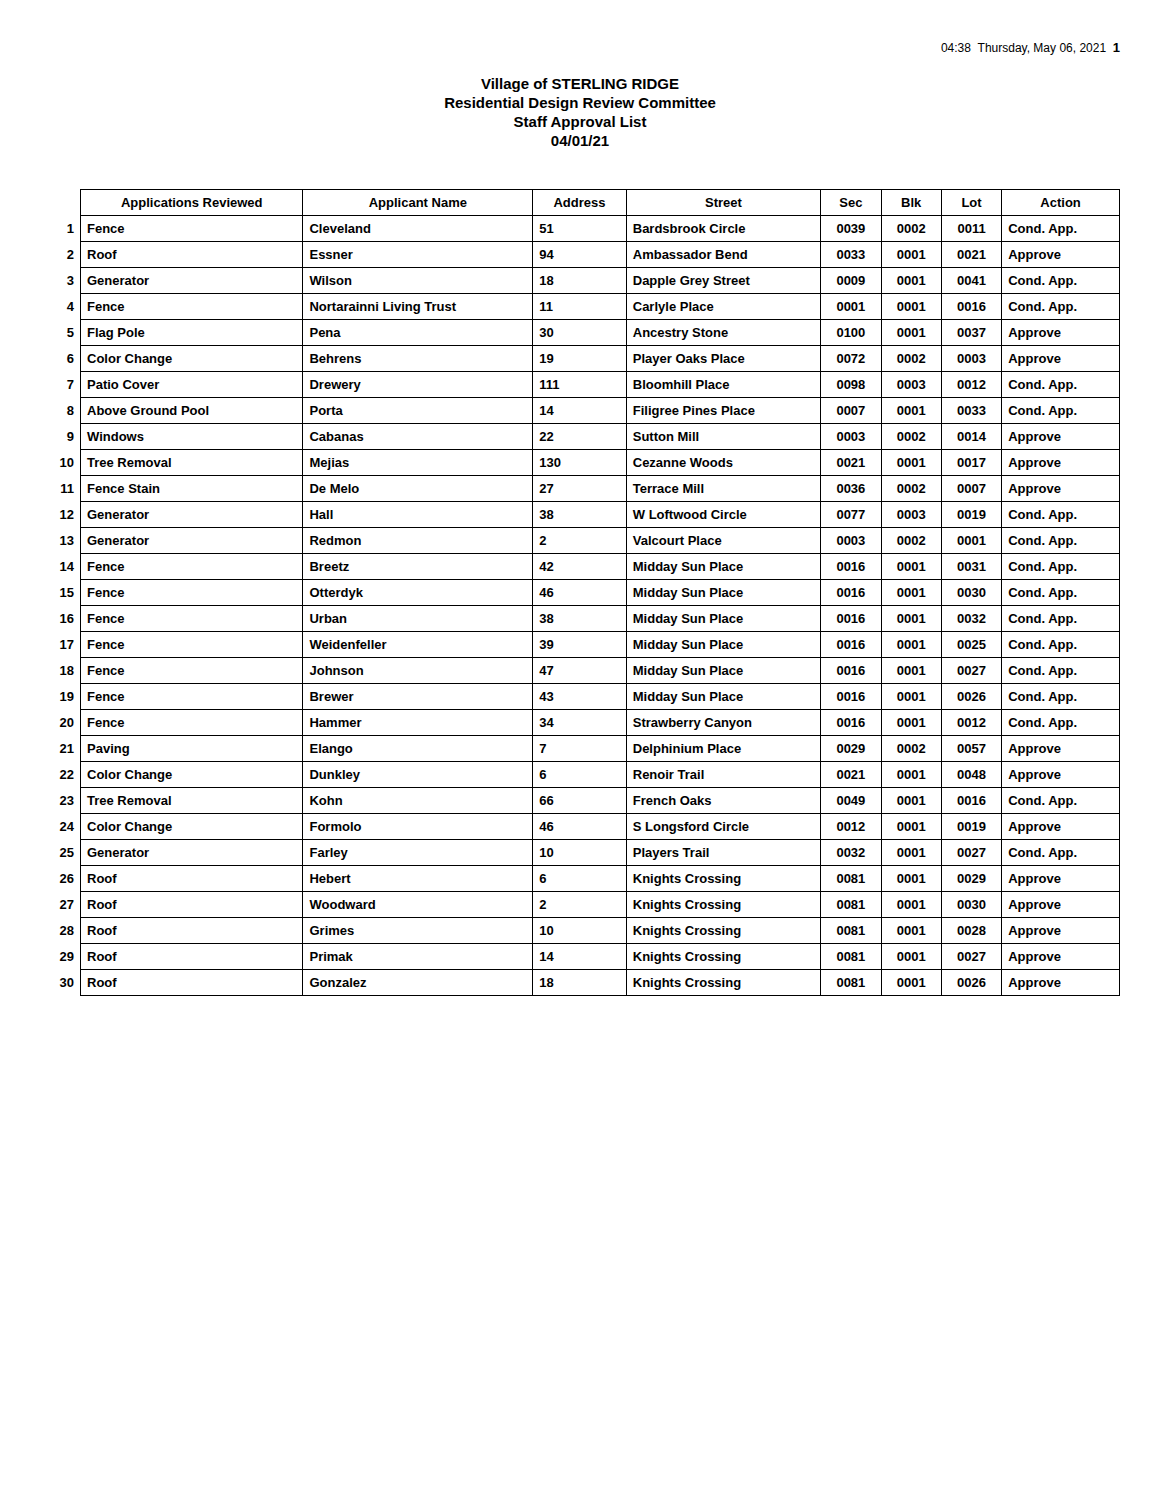04:38 Thursday, May 06, 2021 1
Village of STERLING RIDGE
Residential Design Review Committee
Staff Approval List
04/01/21
| | Applications Reviewed | Applicant Name | Address | Street | Sec | Blk | Lot | Action |
| --- | --- | --- | --- | --- | --- | --- | --- | --- |
| 1 | Fence | Cleveland | 51 | Bardsbrook Circle | 0039 | 0002 | 0011 | Cond. App. |
| 2 | Roof | Essner | 94 | Ambassador Bend | 0033 | 0001 | 0021 | Approve |
| 3 | Generator | Wilson | 18 | Dapple Grey Street | 0009 | 0001 | 0041 | Cond. App. |
| 4 | Fence | Nortarainni Living Trust | 11 | Carlyle Place | 0001 | 0001 | 0016 | Cond. App. |
| 5 | Flag Pole | Pena | 30 | Ancestry Stone | 0100 | 0001 | 0037 | Approve |
| 6 | Color Change | Behrens | 19 | Player Oaks Place | 0072 | 0002 | 0003 | Approve |
| 7 | Patio Cover | Drewery | 111 | Bloomhill Place | 0098 | 0003 | 0012 | Cond. App. |
| 8 | Above Ground Pool | Porta | 14 | Filigree Pines Place | 0007 | 0001 | 0033 | Cond. App. |
| 9 | Windows | Cabanas | 22 | Sutton Mill | 0003 | 0002 | 0014 | Approve |
| 10 | Tree Removal | Mejias | 130 | Cezanne Woods | 0021 | 0001 | 0017 | Approve |
| 11 | Fence Stain | De Melo | 27 | Terrace Mill | 0036 | 0002 | 0007 | Approve |
| 12 | Generator | Hall | 38 | W Loftwood Circle | 0077 | 0003 | 0019 | Cond. App. |
| 13 | Generator | Redmon | 2 | Valcourt Place | 0003 | 0002 | 0001 | Cond. App. |
| 14 | Fence | Breetz | 42 | Midday Sun Place | 0016 | 0001 | 0031 | Cond. App. |
| 15 | Fence | Otterdyk | 46 | Midday Sun Place | 0016 | 0001 | 0030 | Cond. App. |
| 16 | Fence | Urban | 38 | Midday Sun Place | 0016 | 0001 | 0032 | Cond. App. |
| 17 | Fence | Weidenfeller | 39 | Midday Sun Place | 0016 | 0001 | 0025 | Cond. App. |
| 18 | Fence | Johnson | 47 | Midday Sun Place | 0016 | 0001 | 0027 | Cond. App. |
| 19 | Fence | Brewer | 43 | Midday Sun Place | 0016 | 0001 | 0026 | Cond. App. |
| 20 | Fence | Hammer | 34 | Strawberry Canyon | 0016 | 0001 | 0012 | Cond. App. |
| 21 | Paving | Elango | 7 | Delphinium Place | 0029 | 0002 | 0057 | Approve |
| 22 | Color Change | Dunkley | 6 | Renoir Trail | 0021 | 0001 | 0048 | Approve |
| 23 | Tree Removal | Kohn | 66 | French Oaks | 0049 | 0001 | 0016 | Cond. App. |
| 24 | Color Change | Formolo | 46 | S Longsford Circle | 0012 | 0001 | 0019 | Approve |
| 25 | Generator | Farley | 10 | Players Trail | 0032 | 0001 | 0027 | Cond. App. |
| 26 | Roof | Hebert | 6 | Knights Crossing | 0081 | 0001 | 0029 | Approve |
| 27 | Roof | Woodward | 2 | Knights Crossing | 0081 | 0001 | 0030 | Approve |
| 28 | Roof | Grimes | 10 | Knights Crossing | 0081 | 0001 | 0028 | Approve |
| 29 | Roof | Primak | 14 | Knights Crossing | 0081 | 0001 | 0027 | Approve |
| 30 | Roof | Gonzalez | 18 | Knights Crossing | 0081 | 0001 | 0026 | Approve |